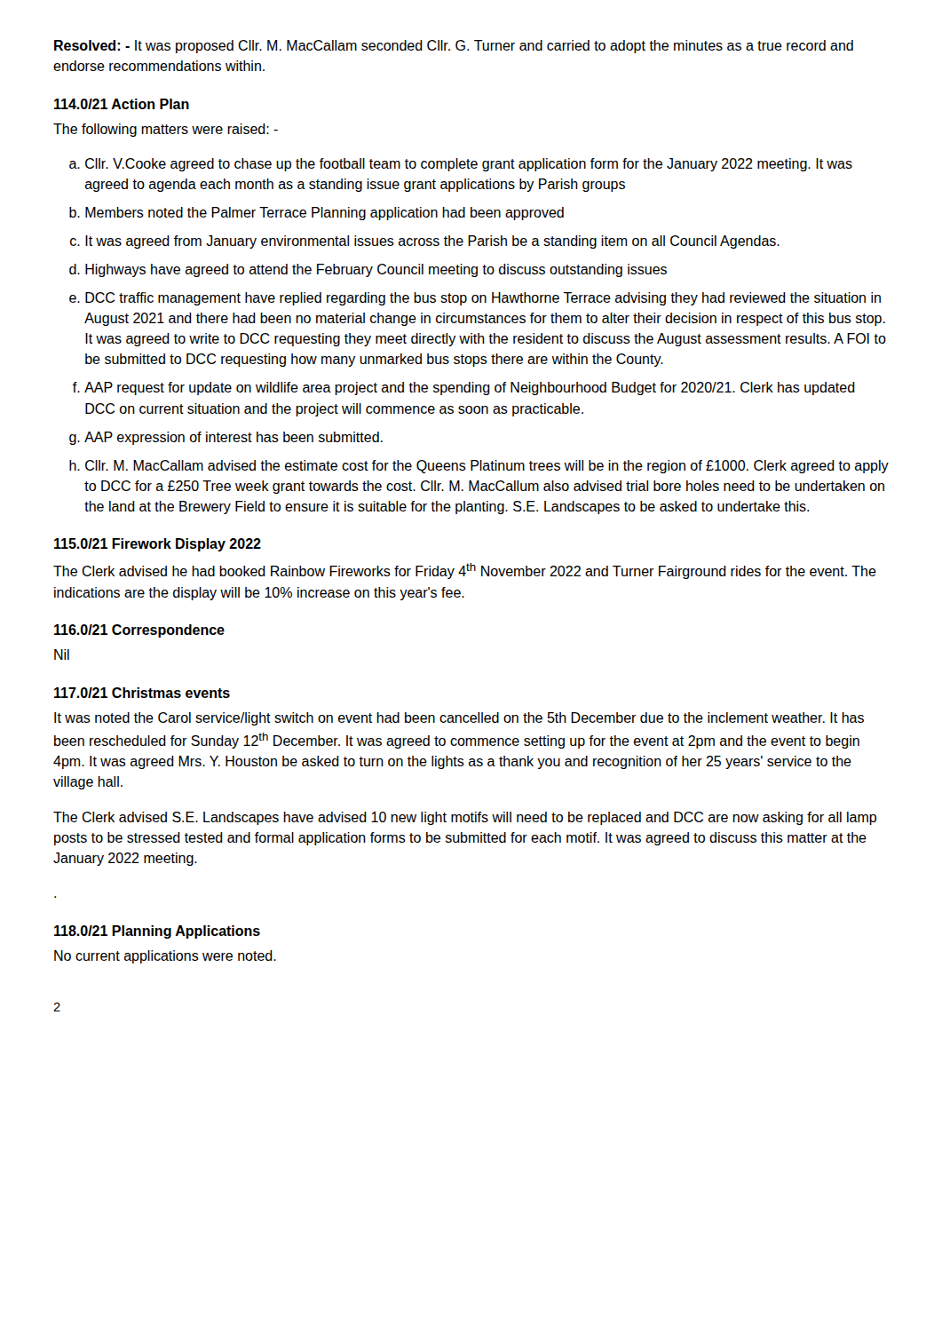Resolved: - It was proposed Cllr. M. MacCallam seconded Cllr. G. Turner and carried to adopt the minutes as a true record and endorse recommendations within.
114.0/21 Action Plan
The following matters were raised: -
Cllr. V.Cooke agreed to chase up the football team to complete grant application form for the January 2022 meeting. It was agreed to agenda each month as a standing issue grant applications by Parish groups
Members noted the Palmer Terrace Planning application had been approved
It was agreed from January environmental issues across the Parish be a standing item on all Council Agendas.
Highways have agreed to attend the February Council meeting to discuss outstanding issues
DCC traffic management have replied regarding the bus stop on Hawthorne Terrace advising they had reviewed the situation in August 2021 and there had been no material change in circumstances for them to alter their decision in respect of this bus stop. It was agreed to write to DCC requesting they meet directly with the resident to discuss the August assessment results. A FOI to be submitted to DCC requesting how many unmarked bus stops there are within the County.
AAP request for update on wildlife area project and the spending of Neighbourhood Budget for 2020/21. Clerk has updated DCC on current situation and the project will commence as soon as practicable.
AAP expression of interest has been submitted.
Cllr. M. MacCallam advised the estimate cost for the Queens Platinum trees will be in the region of £1000. Clerk agreed to apply to DCC for a £250 Tree week grant towards the cost. Cllr. M. MacCallum also advised trial bore holes need to be undertaken on the land at the Brewery Field to ensure it is suitable for the planting. S.E. Landscapes to be asked to undertake this.
115.0/21 Firework Display 2022
The Clerk advised he had booked Rainbow Fireworks for Friday 4th November 2022 and Turner Fairground rides for the event. The indications are the display will be 10% increase on this year's fee.
116.0/21 Correspondence
Nil
117.0/21 Christmas events
It was noted the Carol service/light switch on event had been cancelled on the 5th December due to the inclement weather. It has been rescheduled for Sunday 12th December. It was agreed to commence setting up for the event at 2pm and the event to begin 4pm. It was agreed Mrs. Y. Houston be asked to turn on the lights as a thank you and recognition of her 25 years' service to the village hall.
The Clerk advised S.E. Landscapes have advised 10 new light motifs will need to be replaced and DCC are now asking for all lamp posts to be stressed tested and formal application forms to be submitted for each motif. It was agreed to discuss this matter at the January 2022 meeting.
.
118.0/21 Planning Applications
No current applications were noted.
2